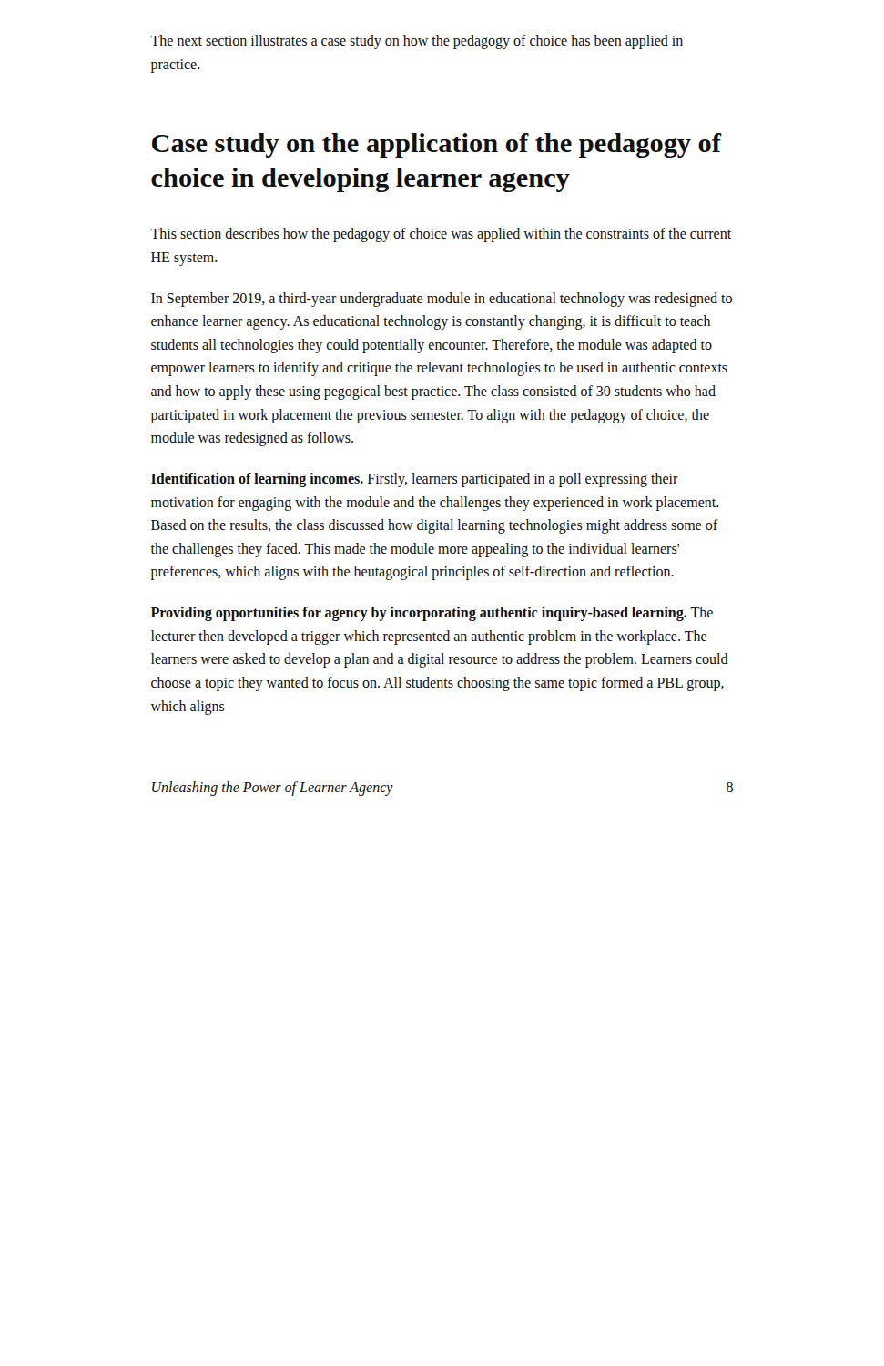The next section illustrates a case study on how the pedagogy of choice has been applied in practice.
Case study on the application of the pedagogy of choice in developing learner agency
This section describes how the pedagogy of choice was applied within the constraints of the current HE system.
In September 2019, a third-year undergraduate module in educational technology was redesigned to enhance learner agency. As educational technology is constantly changing, it is difficult to teach students all technologies they could potentially encounter. Therefore, the module was adapted to empower learners to identify and critique the relevant technologies to be used in authentic contexts and how to apply these using pegogical best practice. The class consisted of 30 students who had participated in work placement the previous semester. To align with the pedagogy of choice, the module was redesigned as follows.
Identification of learning incomes. Firstly, learners participated in a poll expressing their motivation for engaging with the module and the challenges they experienced in work placement. Based on the results, the class discussed how digital learning technologies might address some of the challenges they faced. This made the module more appealing to the individual learners' preferences, which aligns with the heutagogical principles of self-direction and reflection.
Providing opportunities for agency by incorporating authentic inquiry-based learning. The lecturer then developed a trigger which represented an authentic problem in the workplace. The learners were asked to develop a plan and a digital resource to address the problem. Learners could choose a topic they wanted to focus on. All students choosing the same topic formed a PBL group, which aligns
Unleashing the Power of Learner Agency 8